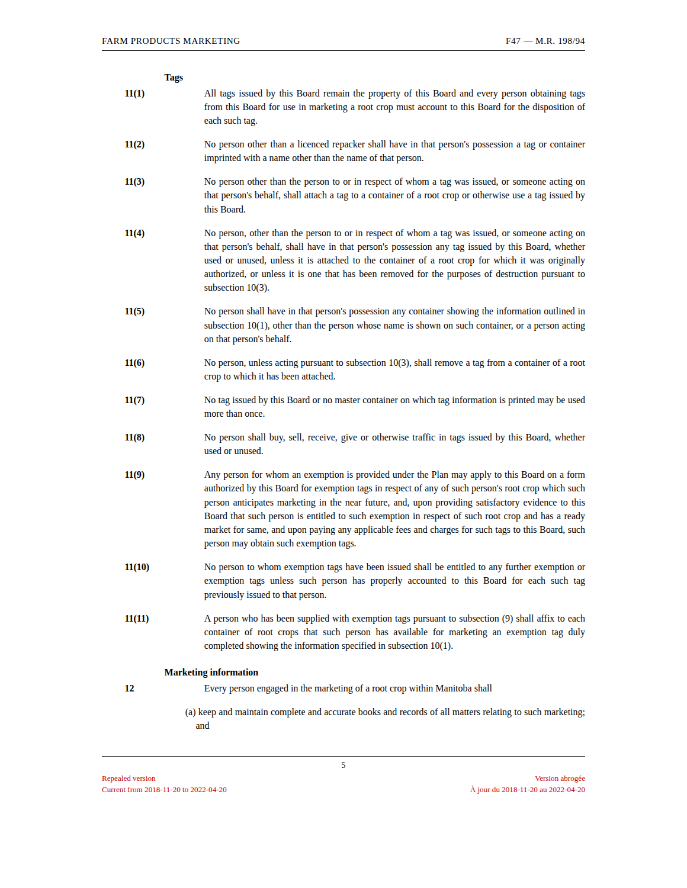Farm Products Marketing
F47 — M.R. 198/94
Tags
11(1) All tags issued by this Board remain the property of this Board and every person obtaining tags from this Board for use in marketing a root crop must account to this Board for the disposition of each such tag.
11(2) No person other than a licenced repacker shall have in that person's possession a tag or container imprinted with a name other than the name of that person.
11(3) No person other than the person to or in respect of whom a tag was issued, or someone acting on that person's behalf, shall attach a tag to a container of a root crop or otherwise use a tag issued by this Board.
11(4) No person, other than the person to or in respect of whom a tag was issued, or someone acting on that person's behalf, shall have in that person's possession any tag issued by this Board, whether used or unused, unless it is attached to the container of a root crop for which it was originally authorized, or unless it is one that has been removed for the purposes of destruction pursuant to subsection 10(3).
11(5) No person shall have in that person's possession any container showing the information outlined in subsection 10(1), other than the person whose name is shown on such container, or a person acting on that person's behalf.
11(6) No person, unless acting pursuant to subsection 10(3), shall remove a tag from a container of a root crop to which it has been attached.
11(7) No tag issued by this Board or no master container on which tag information is printed may be used more than once.
11(8) No person shall buy, sell, receive, give or otherwise traffic in tags issued by this Board, whether used or unused.
11(9) Any person for whom an exemption is provided under the Plan may apply to this Board on a form authorized by this Board for exemption tags in respect of any of such person's root crop which such person anticipates marketing in the near future, and, upon providing satisfactory evidence to this Board that such person is entitled to such exemption in respect of such root crop and has a ready market for same, and upon paying any applicable fees and charges for such tags to this Board, such person may obtain such exemption tags.
11(10) No person to whom exemption tags have been issued shall be entitled to any further exemption or exemption tags unless such person has properly accounted to this Board for each such tag previously issued to that person.
11(11) A person who has been supplied with exemption tags pursuant to subsection (9) shall affix to each container of root crops that such person has available for marketing an exemption tag duly completed showing the information specified in subsection 10(1).
Marketing information
12 Every person engaged in the marketing of a root crop within Manitoba shall
(a) keep and maintain complete and accurate books and records of all matters relating to such marketing; and
5
Repealed version
Current from 2018-11-20 to 2022-04-20
Version abrogée
À jour du 2018-11-20 au 2022-04-20